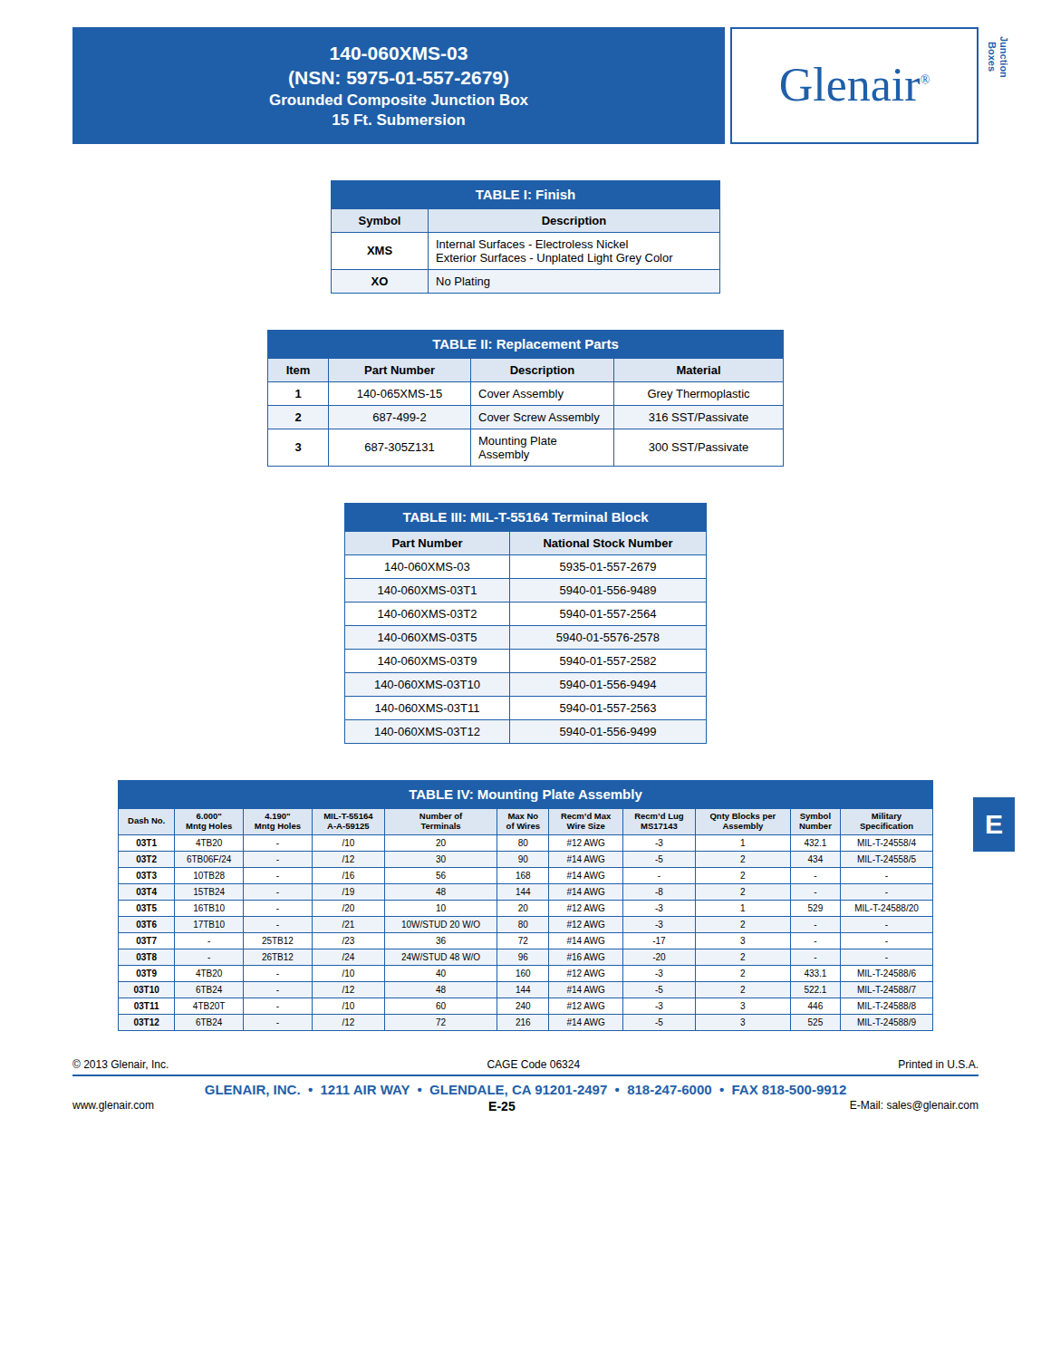Junction
Boxes
E
140-060XMS-03
(NSN: 5975-01-557-2679)
Grounded Composite Junction Box
15 Ft. Submersion
Glenair®
TABLE I: Finish
| Symbol | Description |
| --- | --- |
| XMS | Internal Surfaces - Electroless Nickel Exterior Surfaces - Unplated Light Grey Color |
| XO | No Plating |
TABLE II: Replacement Parts
| Item | Part Number | Description | Material |
| --- | --- | --- | --- |
| 1 | 140-065XMS-15 | Cover Assembly | Grey Thermoplastic |
| 2 | 687-499-2 | Cover Screw Assembly | 316 SST/Passivate |
| 3 | 687-305Z131 | Mounting Plate Assembly | 300 SST/Passivate |
TABLE III: MIL-T-55164 Terminal Block
| Part Number | National Stock Number |
| --- | --- |
| 140-060XMS-03 | 5935-01-557-2679 |
| 140-060XMS-03T1 | 5940-01-556-9489 |
| 140-060XMS-03T2 | 5940-01-557-2564 |
| 140-060XMS-03T5 | 5940-01-5576-2578 |
| 140-060XMS-03T9 | 5940-01-557-2582 |
| 140-060XMS-03T10 | 5940-01-556-9494 |
| 140-060XMS-03T11 | 5940-01-557-2563 |
| 140-060XMS-03T12 | 5940-01-556-9499 |
TABLE IV: Mounting Plate Assembly
| Dash No. | 6.000" Mntg Holes | 4.190" Mntg Holes | MIL-T-55164 A-A-59125 | Number of Terminals | Max No of Wires | Recm’d Max Wire Size | Recm’d Lug MS17143 | Qnty Blocks per Assembly | Symbol Number | Military Specification |
| --- | --- | --- | --- | --- | --- | --- | --- | --- | --- | --- |
| 03T1 | 4TB20 | - | /10 | 20 | 80 | #12 AWG | -3 | 1 | 432.1 | MIL-T-24558/4 |
| 03T2 | 6TB06F/24 | - | /12 | 30 | 90 | #14 AWG | -5 | 2 | 434 | MIL-T-24558/5 |
| 03T3 | 10TB28 | - | /16 | 56 | 168 | #14 AWG | - | 2 | - | - |
| 03T4 | 15TB24 | - | /19 | 48 | 144 | #14 AWG | -8 | 2 | - | - |
| 03T5 | 16TB10 | - | /20 | 10 | 20 | #12 AWG | -3 | 1 | 529 | MIL-T-24588/20 |
| 03T6 | 17TB10 | - | /21 | 10W/STUD 20 W/O | 80 | #12 AWG | -3 | 2 | - | - |
| 03T7 | - | 25TB12 | /23 | 36 | 72 | #14 AWG | -17 | 3 | - | - |
| 03T8 | - | 26TB12 | /24 | 24W/STUD 48 W/O | 96 | #16 AWG | -20 | 2 | - | - |
| 03T9 | 4TB20 | - | /10 | 40 | 160 | #12 AWG | -3 | 2 | 433.1 | MIL-T-24588/6 |
| 03T10 | 6TB24 | - | /12 | 48 | 144 | #14 AWG | -5 | 2 | 522.1 | MIL-T-24588/7 |
| 03T11 | 4TB20T | - | /10 | 60 | 240 | #12 AWG | -3 | 3 | 446 | MIL-T-24588/8 |
| 03T12 | 6TB24 | - | /12 | 72 | 216 | #14 AWG | -5 | 3 | 525 | MIL-T-24588/9 |
© 2013 Glenair, Inc.
CAGE Code 06324
Printed in U.S.A.
GLENAIR, INC. • 1211 AIR WAY • GLENDALE, CA 91201-2497 • 818-247-6000 • FAX 818-500-9912
www.glenair.com
E-25
E-Mail: sales@glenair.com